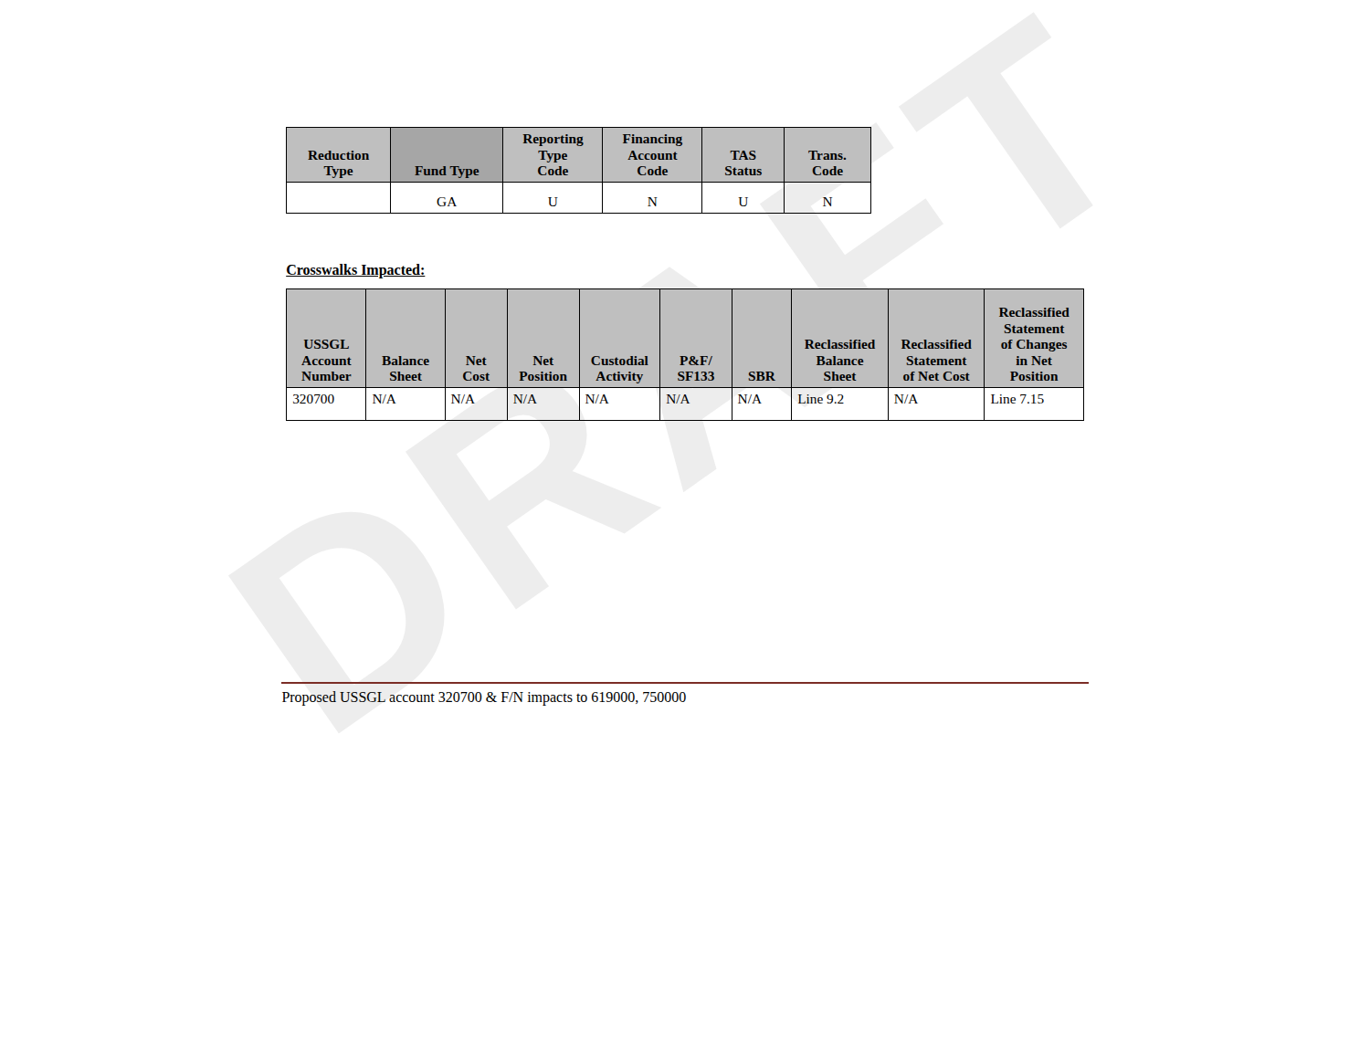DRAFT
| Reduction Type | Fund Type | Reporting Type Code | Financing Account Code | TAS Status | Trans. Code |
| --- | --- | --- | --- | --- | --- |
| | GA | U | N | U | N |
Crosswalks Impacted:
| USSGL Account Number | Balance Sheet | Net Cost | Net Position | Custodial Activity | P&F/ SF133 | SBR | Reclassified Balance Sheet | Reclassified Statement of Net Cost | Reclassified Statement of Changes in Net Position |
| --- | --- | --- | --- | --- | --- | --- | --- | --- | --- |
| 320700 | N/A | N/A | N/A | N/A | N/A | N/A | Line 9.2 | N/A | Line 7.15 |
Proposed USSGL account 320700 & F/N impacts to 619000, 750000